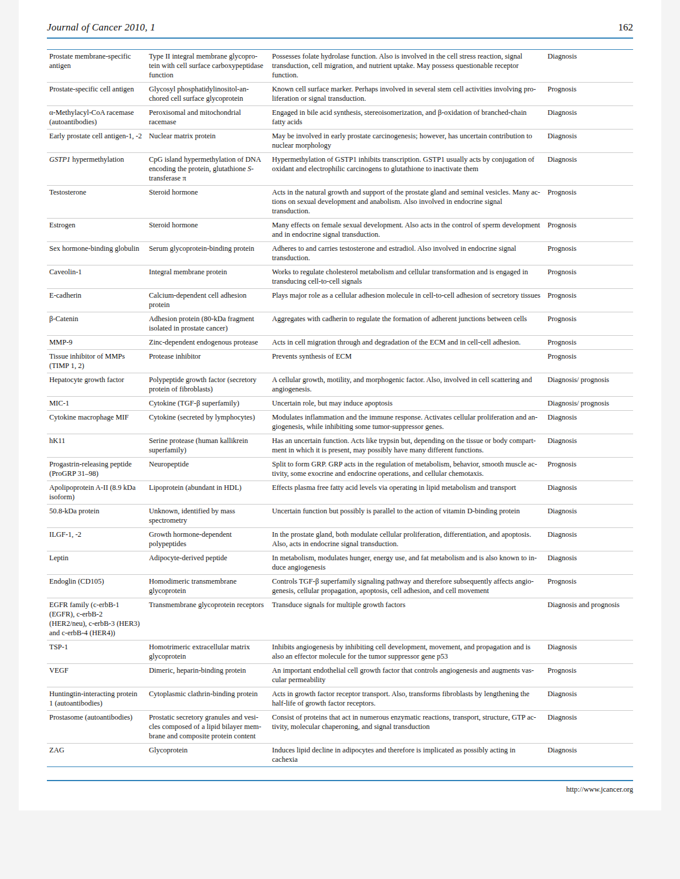Journal of Cancer 2010, 1
162
| Prostate membrane-specific antigen | Type II integral membrane glycoprotein with cell surface carboxypeptidase function | Possesses folate hydrolase function. Also is involved in the cell stress reaction, signal transduction, cell migration, and nutrient uptake. May possess questionable receptor function. | Diagnosis |
| Prostate-specific cell antigen | Glycosyl phosphatidylinositol-anchored cell surface glycoprotein | Known cell surface marker. Perhaps involved in several stem cell activities involving proliferation or signal transduction. | Prognosis |
| α-Methylacyl-CoA racemase (autoantibodies) | Peroxisomal and mitochondrial racemase | Engaged in bile acid synthesis, stereoisomerization, and β-oxidation of branched-chain fatty acids | Diagnosis |
| Early prostate cell antigen-1, -2 | Nuclear matrix protein | May be involved in early prostate carcinogenesis; however, has uncertain contribution to nuclear morphology | Diagnosis |
| GSTP1 hypermethylation | CpG island hypermethylation of DNA encoding the protein, glutathione S -transferase π | Hypermethylation of GSTP1 inhibits transcription. GSTP1 usually acts by conjugation of oxidant and electrophilic carcinogens to glutathione to inactivate them | Diagnosis |
| Testosterone | Steroid hormone | Acts in the natural growth and support of the prostate gland and seminal vesicles. Many actions on sexual development and anabolism. Also involved in endocrine signal transduction. | Prognosis |
| Estrogen | Steroid hormone | Many effects on female sexual development. Also acts in the control of sperm development and in endocrine signal transduction. | Prognosis |
| Sex hormone-binding globulin | Serum glycoprotein-binding protein | Adheres to and carries testosterone and estradiol. Also involved in endocrine signal transduction. | Prognosis |
| Caveolin-1 | Integral membrane protein | Works to regulate cholesterol metabolism and cellular transformation and is engaged in transducing cell-to-cell signals | Prognosis |
| E-cadherin | Calcium-dependent cell adhesion protein | Plays major role as a cellular adhesion molecule in cell-to-cell adhesion of secretory tissues | Prognosis |
| β-Catenin | Adhesion protein (80-kDa fragment isolated in prostate cancer) | Aggregates with cadherin to regulate the formation of adherent junctions between cells | Prognosis |
| MMP-9 | Zinc-dependent endogenous protease | Acts in cell migration through and degradation of the ECM and in cell-cell adhesion. | Prognosis |
| Tissue inhibitor of MMPs (TIMP 1, 2) | Protease inhibitor | Prevents synthesis of ECM | Prognosis |
| Hepatocyte growth factor | Polypeptide growth factor (secretory protein of fibroblasts) | A cellular growth, motility, and morphogenic factor. Also, involved in cell scattering and angiogenesis. | Diagnosis/ prognosis |
| MIC-1 | Cytokine (TGF-β superfamily) | Uncertain role, but may induce apoptosis | Diagnosis/ prognosis |
| Cytokine macrophage MIF | Cytokine (secreted by lymphocytes) | Modulates inflammation and the immune response. Activates cellular proliferation and angiogenesis, while inhibiting some tumor-suppressor genes. | Diagnosis |
| hK11 | Serine protease (human kallikrein superfamily) | Has an uncertain function. Acts like trypsin but, depending on the tissue or body compartment in which it is present, may possibly have many different functions. | Diagnosis |
| Progastrin-releasing peptide (ProGRP 31–98) | Neuropeptide | Split to form GRP. GRP acts in the regulation of metabolism, behavior, smooth muscle activity, some exocrine and endocrine operations, and cellular chemotaxis. | Prognosis |
| Apolipoprotein A-II (8.9 kDa isoform) | Lipoprotein (abundant in HDL) | Effects plasma free fatty acid levels via operating in lipid metabolism and transport | Diagnosis |
| 50.8-kDa protein | Unknown, identified by mass spectrometry | Uncertain function but possibly is parallel to the action of vitamin D-binding protein | Diagnosis |
| ILGF-1, -2 | Growth hormone-dependent polypeptides | In the prostate gland, both modulate cellular proliferation, differentiation, and apoptosis. Also, acts in endocrine signal transduction. | Diagnosis |
| Leptin | Adipocyte-derived peptide | In metabolism, modulates hunger, energy use, and fat metabolism and is also known to induce angiogenesis | Diagnosis |
| Endoglin (CD105) | Homodimeric transmembrane glycoprotein | Controls TGF-β superfamily signaling pathway and therefore subsequently affects angiogenesis, cellular propagation, apoptosis, cell adhesion, and cell movement | Prognosis |
| EGFR family (c-erbB-1 (EGFR), c-erbB-2 (HER2/neu), c-erbB-3 (HER3) and c-erbB-4 (HER4)) | Transmembrane glycoprotein receptors | Transduce signals for multiple growth factors | Diagnosis and prognosis |
| TSP-1 | Homotrimeric extracellular matrix glycoprotein | Inhibits angiogenesis by inhibiting cell development, movement, and propagation and is also an effector molecule for the tumor suppressor gene p53 | Diagnosis |
| VEGF | Dimeric, heparin-binding protein | An important endothelial cell growth factor that controls angiogenesis and augments vascular permeability | Prognosis |
| Huntingtin-interacting protein 1 (autoantibodies) | Cytoplasmic clathrin-binding protein | Acts in growth factor receptor transport. Also, transforms fibroblasts by lengthening the half-life of growth factor receptors. | Diagnosis |
| Prostasome (autoantibodies) | Prostatic secretory granules and vesicles composed of a lipid bilayer membrane and composite protein content | Consist of proteins that act in numerous enzymatic reactions, transport, structure, GTP activity, molecular chaperoning, and signal transduction | Diagnosis |
| ZAG | Glycoprotein | Induces lipid decline in adipocytes and therefore is implicated as possibly acting in cachexia | Diagnosis |
http://www.jcancer.org